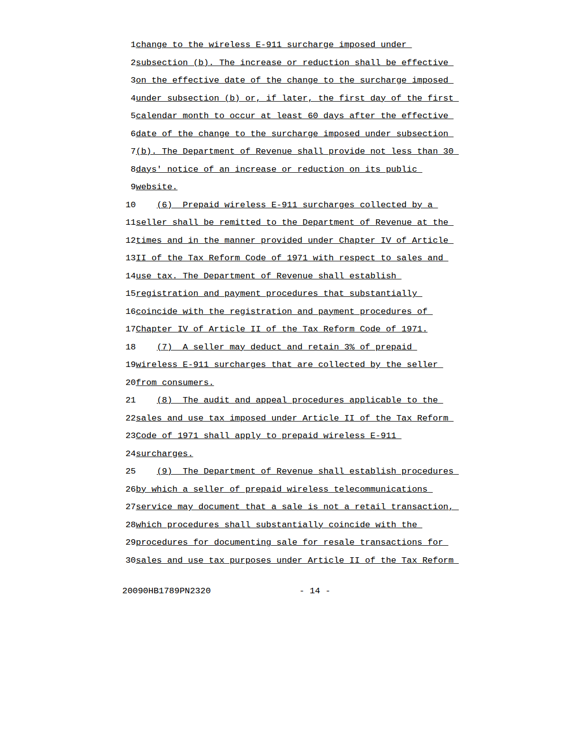| 1 | change to the wireless E-911 surcharge imposed under |
| 2 | subsection (b). The increase or reduction shall be effective |
| 3 | on the effective date of the change to the surcharge imposed |
| 4 | under subsection (b) or, if later, the first day of the first |
| 5 | calendar month to occur at least 60 days after the effective |
| 6 | date of the change to the surcharge imposed under subsection |
| 7 | (b). The Department of Revenue shall provide not less than 30 |
| 8 | days' notice of an increase or reduction on its public |
| 9 | website. |
| 10 | (6) Prepaid wireless E-911 surcharges collected by a |
| 11 | seller shall be remitted to the Department of Revenue at the |
| 12 | times and in the manner provided under Chapter IV of Article |
| 13 | II of the Tax Reform Code of 1971 with respect to sales and |
| 14 | use tax. The Department of Revenue shall establish |
| 15 | registration and payment procedures that substantially |
| 16 | coincide with the registration and payment procedures of |
| 17 | Chapter IV of Article II of the Tax Reform Code of 1971. |
| 18 | (7) A seller may deduct and retain 3% of prepaid |
| 19 | wireless E-911 surcharges that are collected by the seller |
| 20 | from consumers. |
| 21 | (8) The audit and appeal procedures applicable to the |
| 22 | sales and use tax imposed under Article II of the Tax Reform |
| 23 | Code of 1971 shall apply to prepaid wireless E-911 |
| 24 | surcharges. |
| 25 | (9) The Department of Revenue shall establish procedures |
| 26 | by which a seller of prepaid wireless telecommunications |
| 27 | service may document that a sale is not a retail transaction, |
| 28 | which procedures shall substantially coincide with the |
| 29 | procedures for documenting sale for resale transactions for |
| 30 | sales and use tax purposes under Article II of the Tax Reform |
20090HB1789PN2320 - 14 -